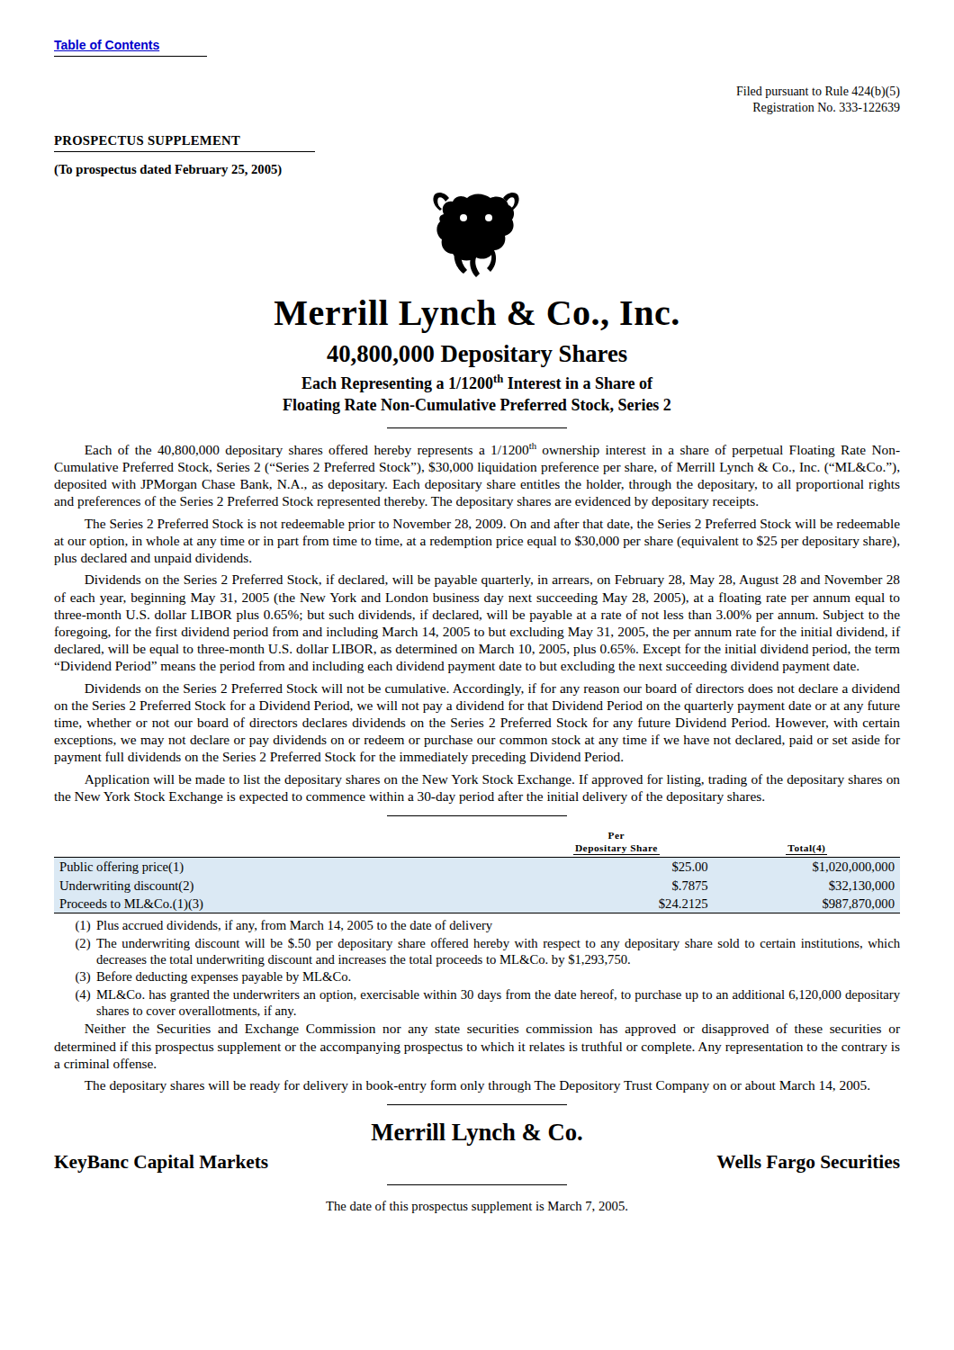Table of Contents
Filed pursuant to Rule 424(b)(5)
Registration No. 333-122639
PROSPECTUS SUPPLEMENT
(To prospectus dated February 25, 2005)
Merrill Lynch & Co., Inc.
40,800,000 Depositary Shares
Each Representing a 1/1200th Interest in a Share of
Floating Rate Non-Cumulative Preferred Stock, Series 2
Each of the 40,800,000 depositary shares offered hereby represents a 1/1200th ownership interest in a share of perpetual Floating Rate Non-Cumulative Preferred Stock, Series 2 (“Series 2 Preferred Stock”), $30,000 liquidation preference per share, of Merrill Lynch & Co., Inc. (“ML&Co.”), deposited with JPMorgan Chase Bank, N.A., as depositary. Each depositary share entitles the holder, through the depositary, to all proportional rights and preferences of the Series 2 Preferred Stock represented thereby. The depositary shares are evidenced by depositary receipts.
The Series 2 Preferred Stock is not redeemable prior to November 28, 2009. On and after that date, the Series 2 Preferred Stock will be redeemable at our option, in whole at any time or in part from time to time, at a redemption price equal to $30,000 per share (equivalent to $25 per depositary share), plus declared and unpaid dividends.
Dividends on the Series 2 Preferred Stock, if declared, will be payable quarterly, in arrears, on February 28, May 28, August 28 and November 28 of each year, beginning May 31, 2005 (the New York and London business day next succeeding May 28, 2005), at a floating rate per annum equal to three-month U.S. dollar LIBOR plus 0.65%; but such dividends, if declared, will be payable at a rate of not less than 3.00% per annum. Subject to the foregoing, for the first dividend period from and including March 14, 2005 to but excluding May 31, 2005, the per annum rate for the initial dividend, if declared, will be equal to three-month U.S. dollar LIBOR, as determined on March 10, 2005, plus 0.65%. Except for the initial dividend period, the term “Dividend Period” means the period from and including each dividend payment date to but excluding the next succeeding dividend payment date.
Dividends on the Series 2 Preferred Stock will not be cumulative. Accordingly, if for any reason our board of directors does not declare a dividend on the Series 2 Preferred Stock for a Dividend Period, we will not pay a dividend for that Dividend Period on the quarterly payment date or at any future time, whether or not our board of directors declares dividends on the Series 2 Preferred Stock for any future Dividend Period. However, with certain exceptions, we may not declare or pay dividends on or redeem or purchase our common stock at any time if we have not declared, paid or set aside for payment full dividends on the Series 2 Preferred Stock for the immediately preceding Dividend Period.
Application will be made to list the depositary shares on the New York Stock Exchange. If approved for listing, trading of the depositary shares on the New York Stock Exchange is expected to commence within a 30-day period after the initial delivery of the depositary shares.
| | Per Depositary Share | Total(4) |
| --- | --- | --- |
| Public offering price(1) | $25.00 | $1,020,000,000 |
| Underwriting discount(2) | $.7875 | $32,130,000 |
| Proceeds to ML&Co.(1)(3) | $24.2125 | $987,870,000 |
(1) Plus accrued dividends, if any, from March 14, 2005 to the date of delivery
(2) The underwriting discount will be $.50 per depositary share offered hereby with respect to any depositary share sold to certain institutions, which decreases the total underwriting discount and increases the total proceeds to ML&Co. by $1,293,750.
(3) Before deducting expenses payable by ML&Co.
(4) ML&Co. has granted the underwriters an option, exercisable within 30 days from the date hereof, to purchase up to an additional 6,120,000 depositary shares to cover overallotments, if any.
Neither the Securities and Exchange Commission nor any state securities commission has approved or disapproved of these securities or determined if this prospectus supplement or the accompanying prospectus to which it relates is truthful or complete. Any representation to the contrary is a criminal offense.
The depositary shares will be ready for delivery in book-entry form only through The Depository Trust Company on or about March 14, 2005.
Merrill Lynch & Co.
KeyBanc Capital Markets Wells Fargo Securities
The date of this prospectus supplement is March 7, 2005.